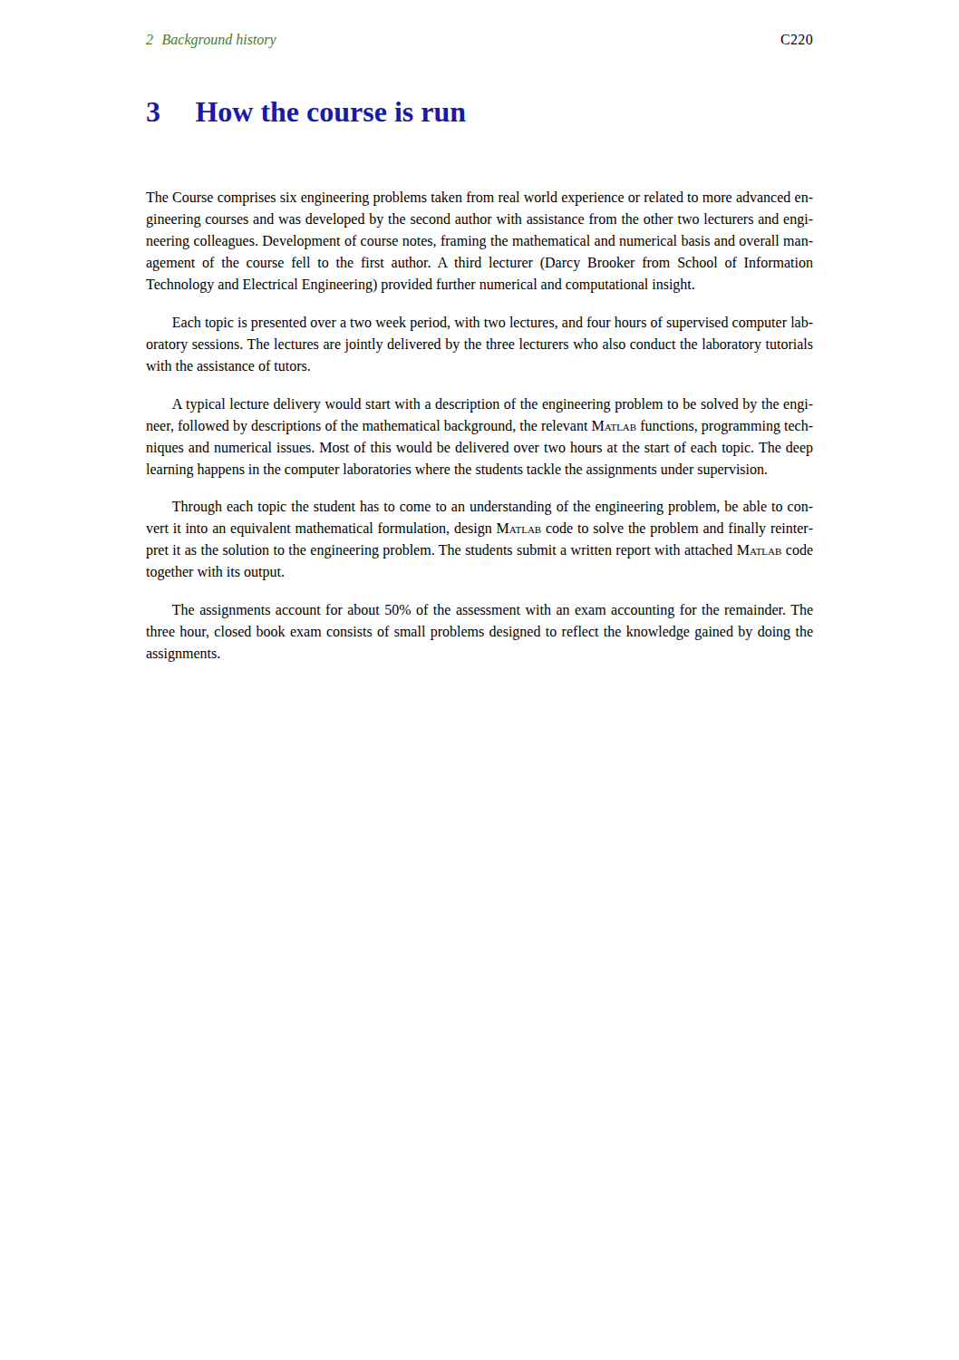2 Background history C220
3 How the course is run
The Course comprises six engineering problems taken from real world experience or related to more advanced engineering courses and was developed by the second author with assistance from the other two lecturers and engineering colleagues. Development of course notes, framing the mathematical and numerical basis and overall management of the course fell to the first author. A third lecturer (Darcy Brooker from School of Information Technology and Electrical Engineering) provided further numerical and computational insight.
Each topic is presented over a two week period, with two lectures, and four hours of supervised computer laboratory sessions. The lectures are jointly delivered by the three lecturers who also conduct the laboratory tutorials with the assistance of tutors.
A typical lecture delivery would start with a description of the engineering problem to be solved by the engineer, followed by descriptions of the mathematical background, the relevant Matlab functions, programming techniques and numerical issues. Most of this would be delivered over two hours at the start of each topic. The deep learning happens in the computer laboratories where the students tackle the assignments under supervision.
Through each topic the student has to come to an understanding of the engineering problem, be able to convert it into an equivalent mathematical formulation, design Matlab code to solve the problem and finally reinterpret it as the solution to the engineering problem. The students submit a written report with attached Matlab code together with its output.
The assignments account for about 50% of the assessment with an exam accounting for the remainder. The three hour, closed book exam consists of small problems designed to reflect the knowledge gained by doing the assignments.